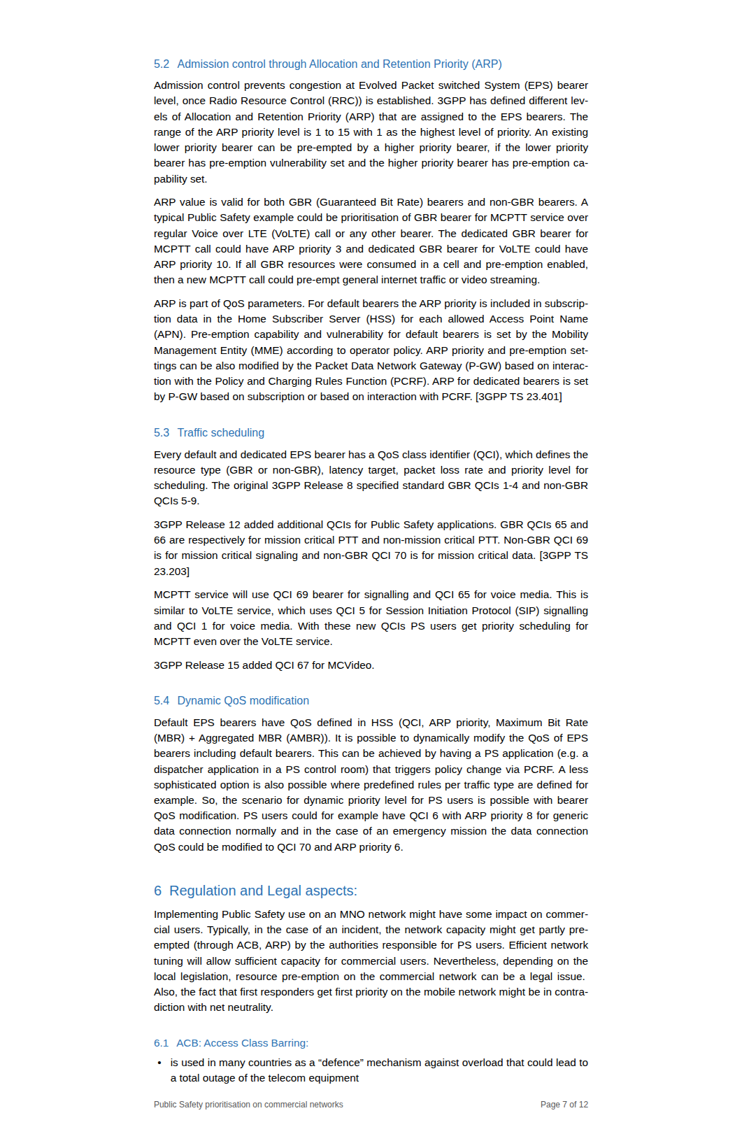5.2 Admission control through Allocation and Retention Priority (ARP)
Admission control prevents congestion at Evolved Packet switched System (EPS) bearer level, once Radio Resource Control (RRC)) is established. 3GPP has defined different levels of Allocation and Retention Priority (ARP) that are assigned to the EPS bearers. The range of the ARP priority level is 1 to 15 with 1 as the highest level of priority. An existing lower priority bearer can be pre-empted by a higher priority bearer, if the lower priority bearer has pre-emption vulnerability set and the higher priority bearer has pre-emption capability set.
ARP value is valid for both GBR (Guaranteed Bit Rate) bearers and non-GBR bearers. A typical Public Safety example could be prioritisation of GBR bearer for MCPTT service over regular Voice over LTE (VoLTE) call or any other bearer. The dedicated GBR bearer for MCPTT call could have ARP priority 3 and dedicated GBR bearer for VoLTE could have ARP priority 10. If all GBR resources were consumed in a cell and pre-emption enabled, then a new MCPTT call could pre-empt general internet traffic or video streaming.
ARP is part of QoS parameters. For default bearers the ARP priority is included in subscription data in the Home Subscriber Server (HSS) for each allowed Access Point Name (APN). Pre-emption capability and vulnerability for default bearers is set by the Mobility Management Entity (MME) according to operator policy. ARP priority and pre-emption settings can be also modified by the Packet Data Network Gateway (P-GW) based on interaction with the Policy and Charging Rules Function (PCRF). ARP for dedicated bearers is set by P-GW based on subscription or based on interaction with PCRF. [3GPP TS 23.401]
5.3 Traffic scheduling
Every default and dedicated EPS bearer has a QoS class identifier (QCI), which defines the resource type (GBR or non-GBR), latency target, packet loss rate and priority level for scheduling. The original 3GPP Release 8 specified standard GBR QCIs 1-4 and non-GBR QCIs 5-9.
3GPP Release 12 added additional QCIs for Public Safety applications. GBR QCIs 65 and 66 are respectively for mission critical PTT and non-mission critical PTT. Non-GBR QCI 69 is for mission critical signaling and non-GBR QCI 70 is for mission critical data. [3GPP TS 23.203]
MCPTT service will use QCI 69 bearer for signalling and QCI 65 for voice media. This is similar to VoLTE service, which uses QCI 5 for Session Initiation Protocol (SIP) signalling and QCI 1 for voice media. With these new QCIs PS users get priority scheduling for MCPTT even over the VoLTE service.
3GPP Release 15 added QCI 67 for MCVideo.
5.4 Dynamic QoS modification
Default EPS bearers have QoS defined in HSS (QCI, ARP priority, Maximum Bit Rate (MBR) + Aggregated MBR (AMBR)). It is possible to dynamically modify the QoS of EPS bearers including default bearers. This can be achieved by having a PS application (e.g. a dispatcher application in a PS control room) that triggers policy change via PCRF. A less sophisticated option is also possible where predefined rules per traffic type are defined for example. So, the scenario for dynamic priority level for PS users is possible with bearer QoS modification. PS users could for example have QCI 6 with ARP priority 8 for generic data connection normally and in the case of an emergency mission the data connection QoS could be modified to QCI 70 and ARP priority 6.
6 Regulation and Legal aspects:
Implementing Public Safety use on an MNO network might have some impact on commercial users. Typically, in the case of an incident, the network capacity might get partly pre-empted (through ACB, ARP) by the authorities responsible for PS users. Efficient network tuning will allow sufficient capacity for commercial users. Nevertheless, depending on the local legislation, resource pre-emption on the commercial network can be a legal issue. Also, the fact that first responders get first priority on the mobile network might be in contradiction with net neutrality.
6.1 ACB: Access Class Barring:
is used in many countries as a “defence” mechanism against overload that could lead to a total outage of the telecom equipment
Public Safety prioritisation on commercial networks
Page 7 of 12